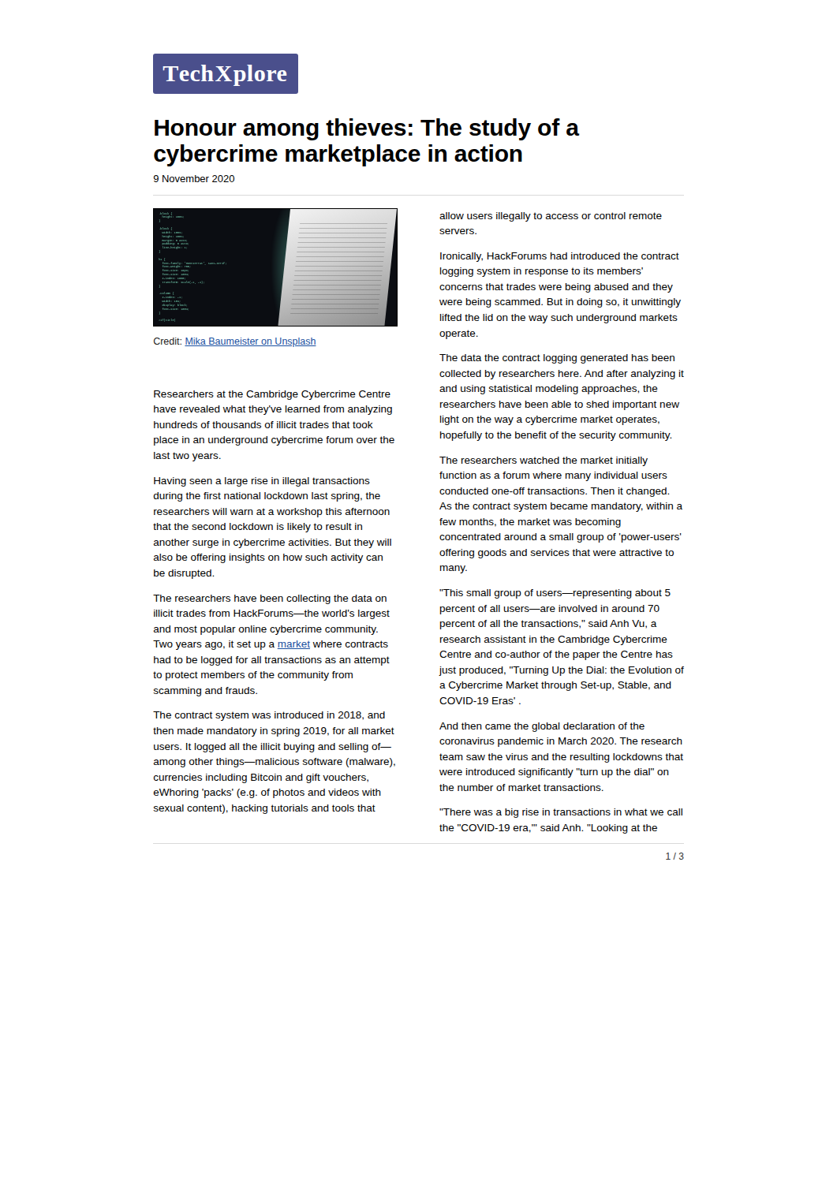T echXplore
Honour among thieves: The study of a
cybercrime marketplace in action
9 November 2020
.block { height: 100%; } .block { width: 100%; height: 100%; margin: 0 auto; padding: 0 auto; line-height: 1; } h1 { font-family: 'Montserrat', sans-serif; font-weight: 700; font-size: 16px; font-size: 100%; z-index: 1000; transform: scale(-1, -1); } .column { z-index: -1; width: 10%; display: block; font-size: 100%; } #if(title) meta name="description" content="Tech-Tests by ME, the real ...
Credit: Mika Baumeister on Unsplash
Researchers at the Cambridge Cybercrime Centre have revealed what they've learned from analyzing hundreds of thousands of illicit trades that took place in an underground cybercrime forum over the last two years.
Having seen a large rise in illegal transactions during the first national lockdown last spring, the researchers will warn at a workshop this afternoon that the second lockdown is likely to result in another surge in cybercrime activities. But they will also be offering insights on how such activity can be disrupted.
The researchers have been collecting the data on illicit trades from HackForums—the world's largest and most popular online cybercrime community. Two years ago, it set up a market where contracts had to be logged for all transactions as an attempt to protect members of the community from scamming and frauds.
The contract system was introduced in 2018, and then made mandatory in spring 2019, for all market users. It logged all the illicit buying and selling of—among other things—malicious software (malware), currencies including Bitcoin and gift vouchers, eWhoring 'packs' (e.g. of photos and videos with sexual content), hacking tutorials and tools that allow users illegally to access or control remote servers.
Ironically, HackForums had introduced the contract logging system in response to its members' concerns that trades were being abused and they were being scammed. But in doing so, it unwittingly lifted the lid on the way such underground markets operate.
The data the contract logging generated has been collected by researchers here. And after analyzing it and using statistical modeling approaches, the researchers have been able to shed important new light on the way a cybercrime market operates, hopefully to the benefit of the security community.
The researchers watched the market initially function as a forum where many individual users conducted one-off transactions. Then it changed. As the contract system became mandatory, within a few months, the market was becoming concentrated around a small group of 'power-users' offering goods and services that were attractive to many.
"This small group of users—representing about 5 percent of all users—are involved in around 70 percent of all the transactions," said Anh Vu, a research assistant in the Cambridge Cybercrime Centre and co-author of the paper the Centre has just produced, "Turning Up the Dial: the Evolution of a Cybercrime Market through Set-up, Stable, and COVID-19 Eras' .
And then came the global declaration of the coronavirus pandemic in March 2020. The research team saw the virus and the resulting lockdowns that were introduced significantly "turn up the dial" on the number of market transactions.
"There was a big rise in transactions in what we call the "COVID-19 era,'" said Anh. "Looking at the
1 / 3